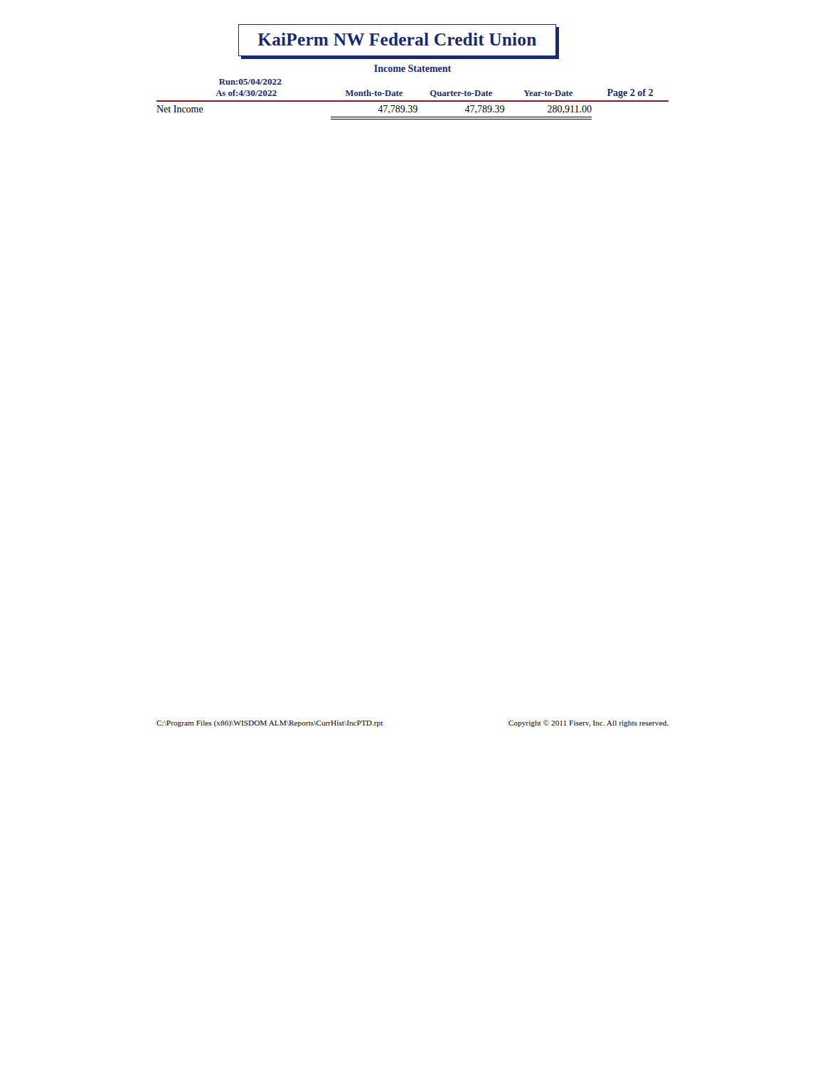KaiPerm NW Federal Credit Union
Income Statement
| | Run: | 05/04/2022 | | | | | |
| | As of: | 4/30/2022 | | Month-to-Date | Quarter-to-Date | Year-to-Date | Page 2 of 2 |
| Net Income | 47,789.39 | 47,789.39 | 280,911.00 | |
C:\Program Files (x86)\WISDOM ALM\Reports\CurrHist\IncPTD.rpt Copyright © 2011 Fiserv, Inc. All rights reserved.